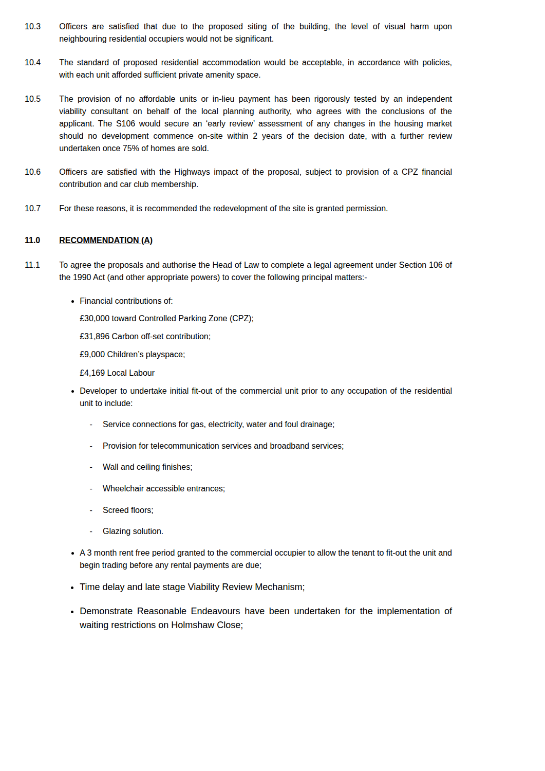10.3
Officers are satisfied that due to the proposed siting of the building, the level of visual harm upon neighbouring residential occupiers would not be significant.
10.4
The standard of proposed residential accommodation would be acceptable, in accordance with policies, with each unit afforded sufficient private amenity space.
10.5
The provision of no affordable units or in-lieu payment has been rigorously tested by an independent viability consultant on behalf of the local planning authority, who agrees with the conclusions of the applicant. The S106 would secure an ‘early review’ assessment of any changes in the housing market should no development commence on-site within 2 years of the decision date, with a further review undertaken once 75% of homes are sold.
10.6
Officers are satisfied with the Highways impact of the proposal, subject to provision of a CPZ financial contribution and car club membership.
10.7
For these reasons, it is recommended the redevelopment of the site is granted permission.
11.0
RECOMMENDATION (A)
11.1
To agree the proposals and authorise the Head of Law to complete a legal agreement under Section 106 of the 1990 Act (and other appropriate powers) to cover the following principal matters:-
Financial contributions of:
£30,000 toward Controlled Parking Zone (CPZ);
£31,896 Carbon off-set contribution;
£9,000 Children’s playspace;
£4,169 Local Labour
Developer to undertake initial fit-out of the commercial unit prior to any occupation of the residential unit to include:
Service connections for gas, electricity, water and foul drainage;
Provision for telecommunication services and broadband services;
Wall and ceiling finishes;
Wheelchair accessible entrances;
Screed floors;
Glazing solution.
A 3 month rent free period granted to the commercial occupier to allow the tenant to fit-out the unit and begin trading before any rental payments are due;
Time delay and late stage Viability Review Mechanism;
Demonstrate Reasonable Endeavours have been undertaken for the implementation of waiting restrictions on Holmshaw Close;